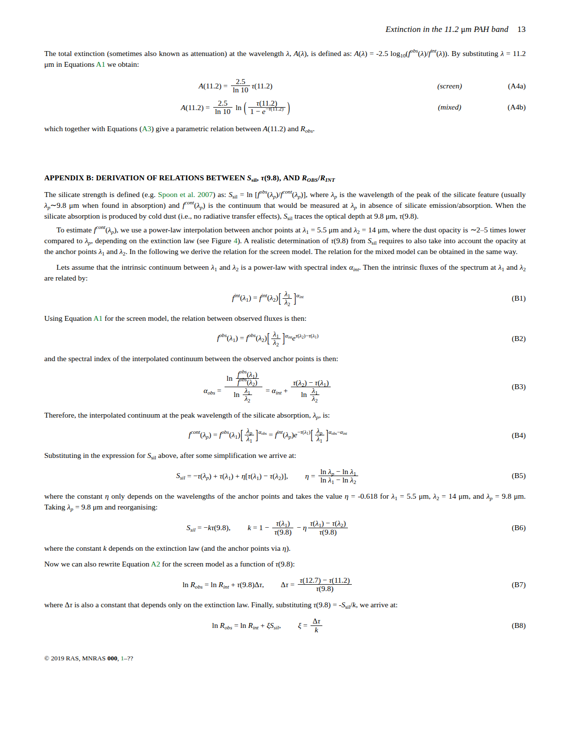Extinction in the 11.2 μm PAH band13
The total extinction (sometimes also known as attenuation) at the wavelength λ, A(λ), is defined as: A(λ) = -2.5 log10(fobs(λ)/fint(λ)). By substituting λ = 11.2 μm in Equations A1 we obtain:
A(11.2) = 2.5 ln 10 τ(11.2)
(screen)
(A4a)
A(11.2) = 2.5 ln 10 ln (τ(11.2) 1 − e−τ(11.2))
(mixed)
(A4b)
which together with Equations (A3) give a parametric relation between A(11.2) and Robs.
APPENDIX B: DERIVATION OF RELATIONS BETWEEN Ssil, τ(9.8), AND ROBS/RINT
The silicate strength is defined (e.g. Spoon et al. 2007) as: Ssil = ln [fobs(λp)/fcont(λp)], where λp is the wavelength of the peak of the silicate feature (usually λp∼9.8 μm when found in absorption) and fcont(λp) is the continuum that would be measured at λp in absence of silicate emission/absorption. When the silicate absorption is produced by cold dust (i.e., no radiative transfer effects), Ssil traces the optical depth at 9.8 μm, τ(9.8).
To estimate fcont(λp), we use a power-law interpolation between anchor points at λ1 = 5.5 μm and λ2 = 14 μm, where the dust opacity is ∼2–5 times lower compared to λp, depending on the extinction law (see Figure 4). A realistic determination of τ(9.8) from Ssil requires to also take into account the opacity at the anchor points λ1 and λ2. In the following we derive the relation for the screen model. The relation for the mixed model can be obtained in the same way.
Lets assume that the intrinsic continuum between λ1 and λ2 is a power-law with spectral index αint. Then the intrinsic fluxes of the spectrum at λ1 and λ2 are related by:
fint(λ1) = fint(λ2)[λ1 λ2]αint
(B1)
Using Equation A1 for the screen model, the relation between observed fluxes is then:
fobs(λ1) = fobs(λ2)[λ1 λ2]αinteτ(λ2)−τ(λ1)
(B2)
and the spectral index of the interpolated continuum between the observed anchor points is then:
αobs = ln fobs(λ1) fobs(λ2) ln λ1 λ2 = αint + τ(λ2) − τ(λ1) ln λ1 λ2
(B3)
Therefore, the interpolated continuum at the peak wavelength of the silicate absorption, λp, is:
fcont(λp) = fobs(λ1)[λp λ1]αobs = fint(λp)e−τ(λ1)[λp λ1]αobs−αint
(B4)
Substituting in the expression for Ssil above, after some simplification we arrive at:
Ssil = −τ(λp) + τ(λ1) + η[τ(λ1) − τ(λ2)], η = ln λp − ln λ1 ln λ1 − ln λ2
(B5)
where the constant η only depends on the wavelengths of the anchor points and takes the value η = -0.618 for λ1 = 5.5 μm, λ2 = 14 μm, and λp = 9.8 μm. Taking λp = 9.8 μm and reorganising:
Ssil = −kτ(9.8), k = 1 − τ(λ1) τ(9.8) − ητ(λ1) − τ(λ2) τ(9.8)
(B6)
where the constant k depends on the extinction law (and the anchor points via η).
Now we can also rewrite Equation A2 for the screen model as a function of τ(9.8):
ln Robs = ln Rint + τ(9.8)Δτ, Δτ = τ(12.7) − τ(11.2) τ(9.8)
(B7)
where Δτ is also a constant that depends only on the extinction law. Finally, substituting τ(9.8) = -Ssil/k, we arrive at:
ln Robs = ln Rint + ξSsil, ξ = Δτ k
(B8)
© 2019 RAS, MNRAS 000, 1–??